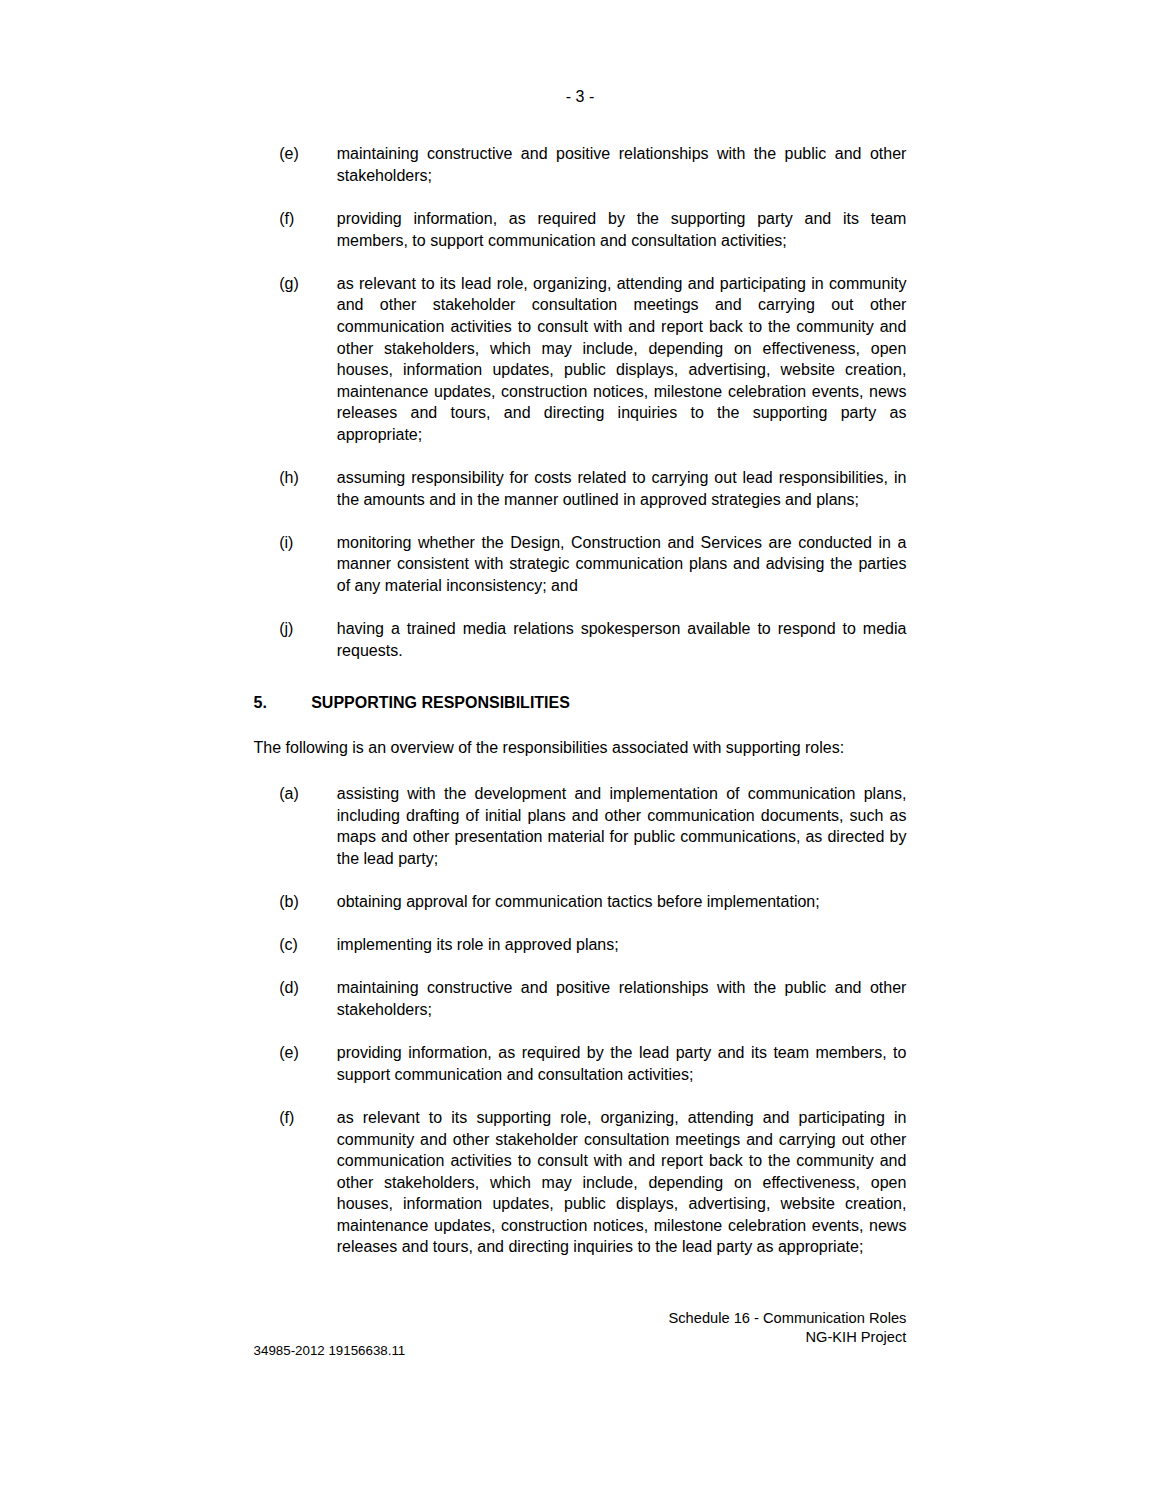- 3 -
(e) maintaining constructive and positive relationships with the public and other stakeholders;
(f) providing information, as required by the supporting party and its team members, to support communication and consultation activities;
(g) as relevant to its lead role, organizing, attending and participating in community and other stakeholder consultation meetings and carrying out other communication activities to consult with and report back to the community and other stakeholders, which may include, depending on effectiveness, open houses, information updates, public displays, advertising, website creation, maintenance updates, construction notices, milestone celebration events, news releases and tours, and directing inquiries to the supporting party as appropriate;
(h) assuming responsibility for costs related to carrying out lead responsibilities, in the amounts and in the manner outlined in approved strategies and plans;
(i) monitoring whether the Design, Construction and Services are conducted in a manner consistent with strategic communication plans and advising the parties of any material inconsistency; and
(j) having a trained media relations spokesperson available to respond to media requests.
5. SUPPORTING RESPONSIBILITIES
The following is an overview of the responsibilities associated with supporting roles:
(a) assisting with the development and implementation of communication plans, including drafting of initial plans and other communication documents, such as maps and other presentation material for public communications, as directed by the lead party;
(b) obtaining approval for communication tactics before implementation;
(c) implementing its role in approved plans;
(d) maintaining constructive and positive relationships with the public and other stakeholders;
(e) providing information, as required by the lead party and its team members, to support communication and consultation activities;
(f) as relevant to its supporting role, organizing, attending and participating in community and other stakeholder consultation meetings and carrying out other communication activities to consult with and report back to the community and other stakeholders, which may include, depending on effectiveness, open houses, information updates, public displays, advertising, website creation, maintenance updates, construction notices, milestone celebration events, news releases and tours, and directing inquiries to the lead party as appropriate;
Schedule 16 - Communication Roles
NG-KIH Project
34985-2012 19156638.11